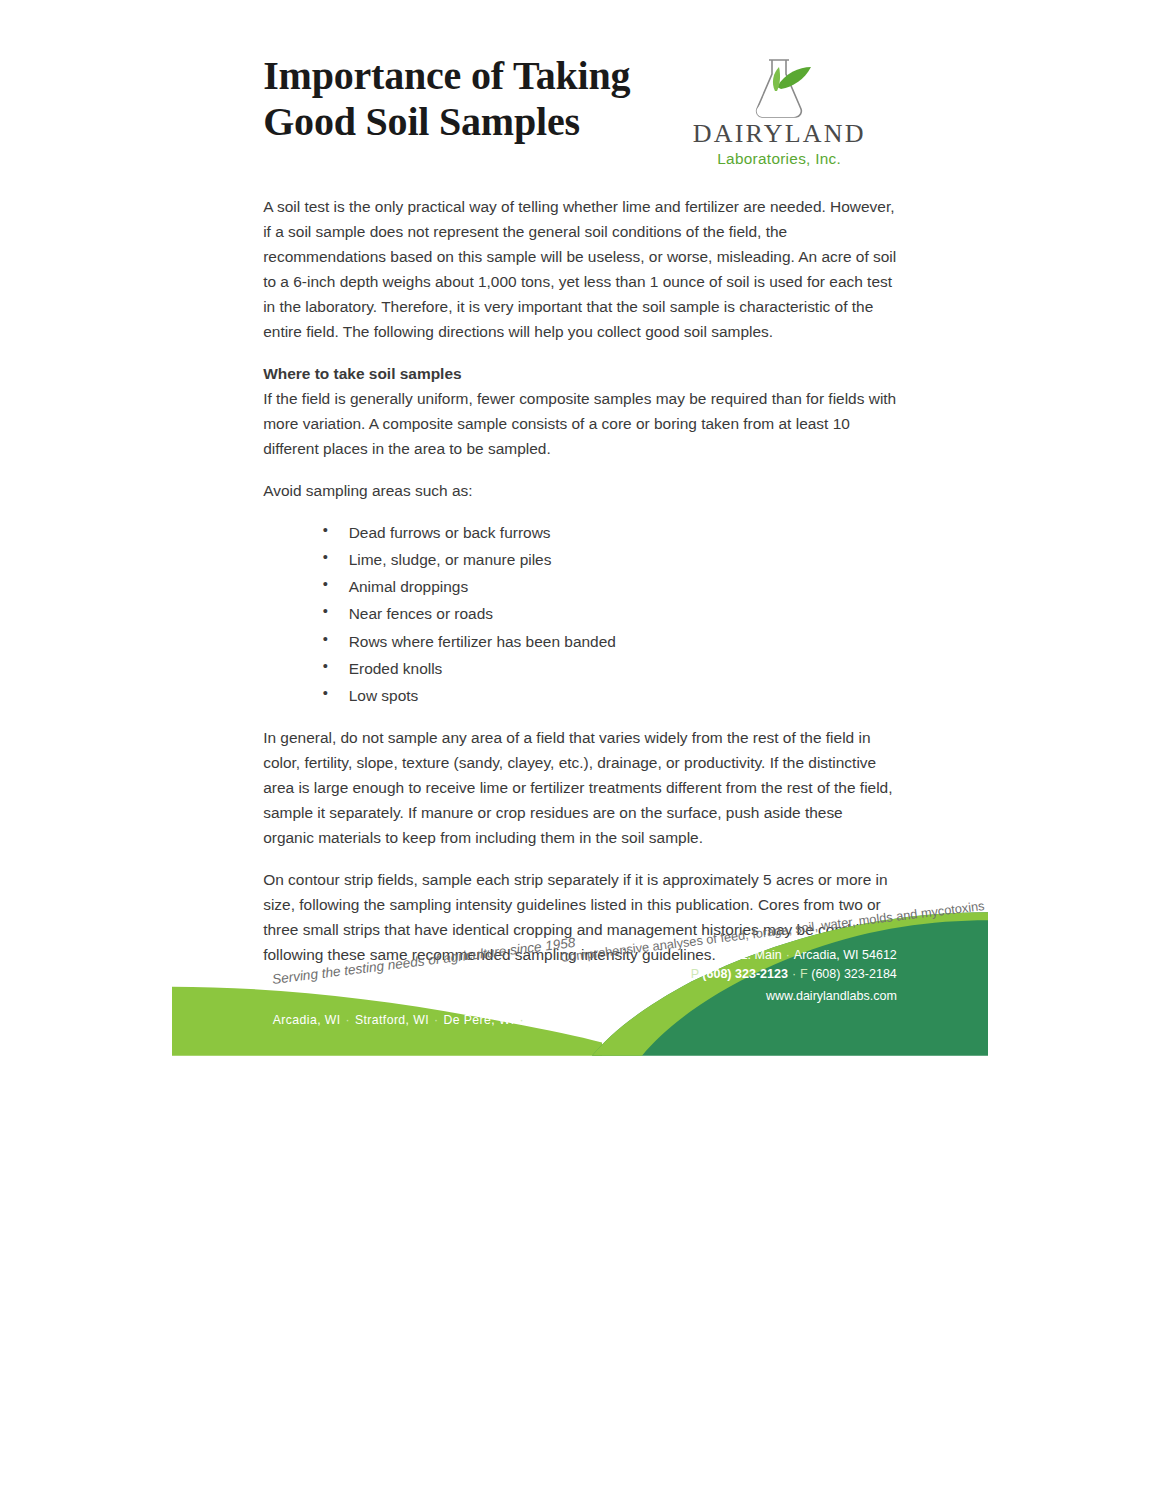Importance of Taking
Good Soil Samples
DAIRYLAND
Laboratories, Inc.
A soil test is the only practical way of telling whether lime and fertilizer are needed. However, if a soil sample does not represent the general soil conditions of the field, the recommendations based on this sample will be useless, or worse, misleading. An acre of soil to a 6-inch depth weighs about 1,000 tons, yet less than 1 ounce of soil is used for each test in the laboratory. Therefore, it is very important that the soil sample is characteristic of the entire field. The following directions will help you collect good soil samples.
Where to take soil samples
If the field is generally uniform, fewer composite samples may be required than for fields with more variation. A composite sample consists of a core or boring taken from at least 10 different places in the area to be sampled.
Avoid sampling areas such as:
Dead furrows or back furrows
Lime, sludge, or manure piles
Animal droppings
Near fences or roads
Rows where fertilizer has been banded
Eroded knolls
Low spots
In general, do not sample any area of a field that varies widely from the rest of the field in color, fertility, slope, texture (sandy, clayey, etc.), drainage, or productivity. If the distinctive area is large enough to receive lime or fertilizer treatments different from the rest of the field, sample it separately. If manure or crop residues are on the surface, push aside these organic materials to keep from including them in the soil sample.
On contour strip fields, sample each strip separately if it is approximately 5 acres or more in size, following the sampling intensity guidelines listed in this publication. Cores from two or three small strips that have identical cropping and management histories may be combined following these same recommended sampling intensity guidelines.
Serving the testing needs of agriculture since 1958
Arcadia, WI·Stratford, WI·De Pere, WI·St. Cloud, MN
Comprehensive analyses of feed, forage, soil, water, molds and mycotoxins
217 E. Main·Arcadia, WI 54612
P (608) 323-2123·F (608) 323-2184 www.dairylandlabs.com